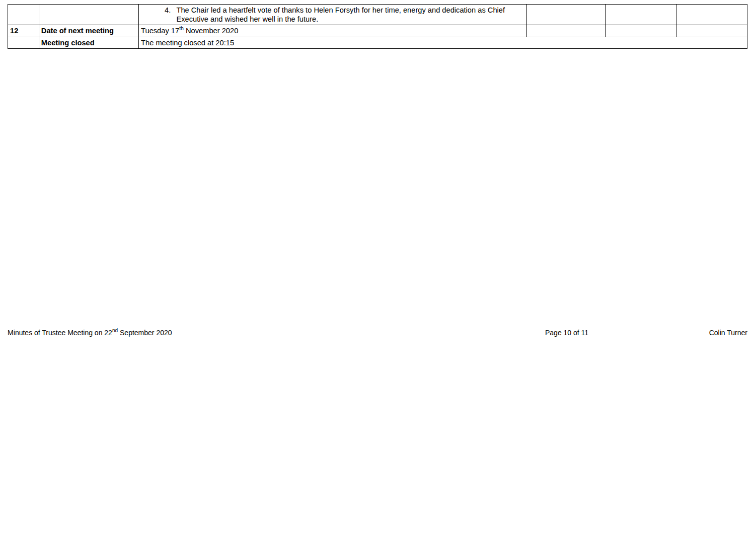| | | 4. The Chair led a heartfelt vote of thanks to Helen Forsyth for her time, energy and dedication as Chief Executive and wished her well in the future. | | | |
| 12 | Date of next meeting | Tuesday 17 th November 2020 | | | |
| | Meeting closed | The meeting closed at 20:15 |
| Minutes of Trustee Meeting on 22 nd September 2020 | Page 10 of 11 | Colin Turner |